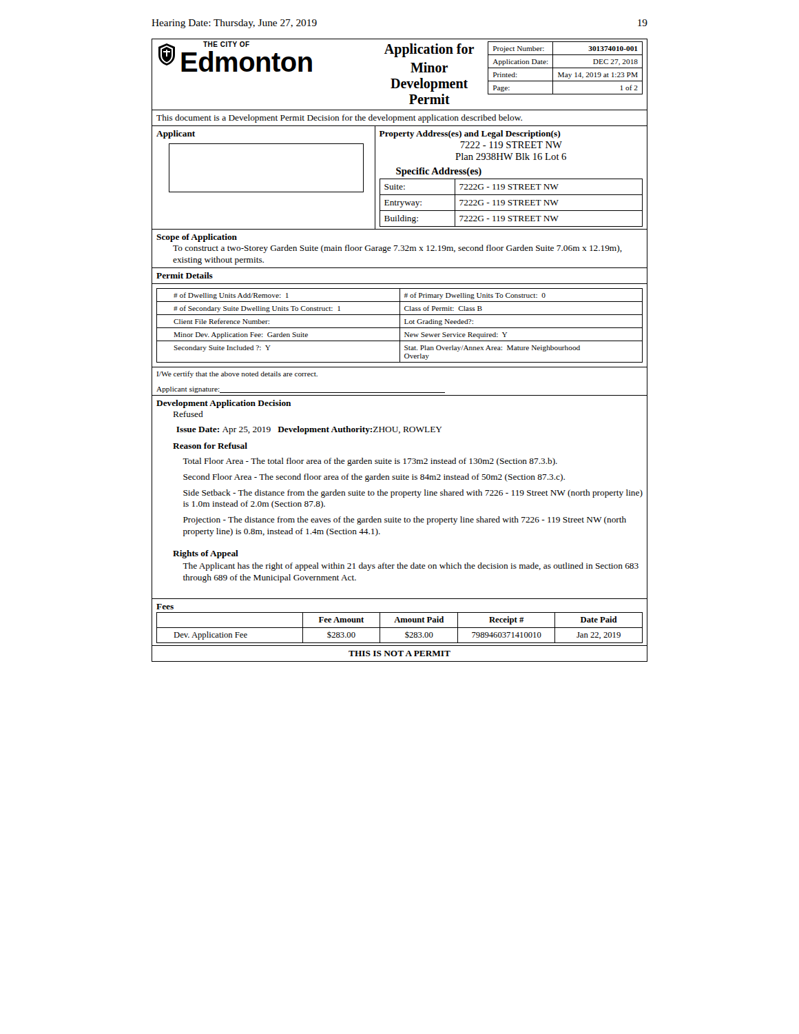Hearing Date: Thursday, June 27, 2019
19
| THE CITY OF Edmonton | Application for Minor Development Permit | / Project Number: / 301374010-001 / / Application Date: / DEC 27, 2018 / / Printed: / May 14, 2019 at 1:23 PM / / Page: / 1 of 2 / |
| This document is a Development Permit Decision for the development application described below. |
| Applicant | Property Address(es) and Legal Description(s) 7222 - 119 STREET NW Plan 2938HW Blk 16 Lot 6 Specific Address(es) / Suite: / 7222G - 119 STREET NW / / Entryway: / 7222G - 119 STREET NW / / Building: / 7222G - 119 STREET NW / |
| Scope of Application To construct a two-Storey Garden Suite (main floor Garage 7.32m x 12.19m, second floor Garden Suite 7.06m x 12.19m), existing without permits. |
| Permit Details |
| / # of Dwelling Units Add/Remove: 1 / # of Primary Dwelling Units To Construct: 0 / / # of Secondary Suite Dwelling Units To Construct: 1 / Class of Permit: Class B / / Client File Reference Number: / Lot Grading Needed?: / / Minor Dev. Application Fee: Garden Suite / New Sewer Service Required: Y / / Secondary Suite Included ?: Y / Stat. Plan Overlay/Annex Area: Mature Neighbourhood Overlay / |
| I/We certify that the above noted details are correct. Applicant signature: |
| Development Application Decision Refused Issue Date: Apr 25, 2019 Development Authority: ZHOU, ROWLEY Reason for Refusal Total Floor Area - The total floor area of the garden suite is 173m2 instead of 130m2 (Section 87.3.b). Second Floor Area - The second floor area of the garden suite is 84m2 instead of 50m2 (Section 87.3.c). Side Setback - The distance from the garden suite to the property line shared with 7226 - 119 Street NW (north property line) is 1.0m instead of 2.0m (Section 87.8). Projection - The distance from the eaves of the garden suite to the property line shared with 7226 - 119 Street NW (north property line) is 0.8m, instead of 1.4m (Section 44.1). Rights of Appeal The Applicant has the right of appeal within 21 days after the date on which the decision is made, as outlined in Section 683 through 689 of the Municipal Government Act. |
| Fees / / Fee Amount / Amount Paid / Receipt # / Date Paid / / --- / --- / --- / --- / --- / / Dev. Application Fee / $283.00 / $283.00 / 7989460371410010 / Jan 22, 2019 / |
| THIS IS NOT A PERMIT |